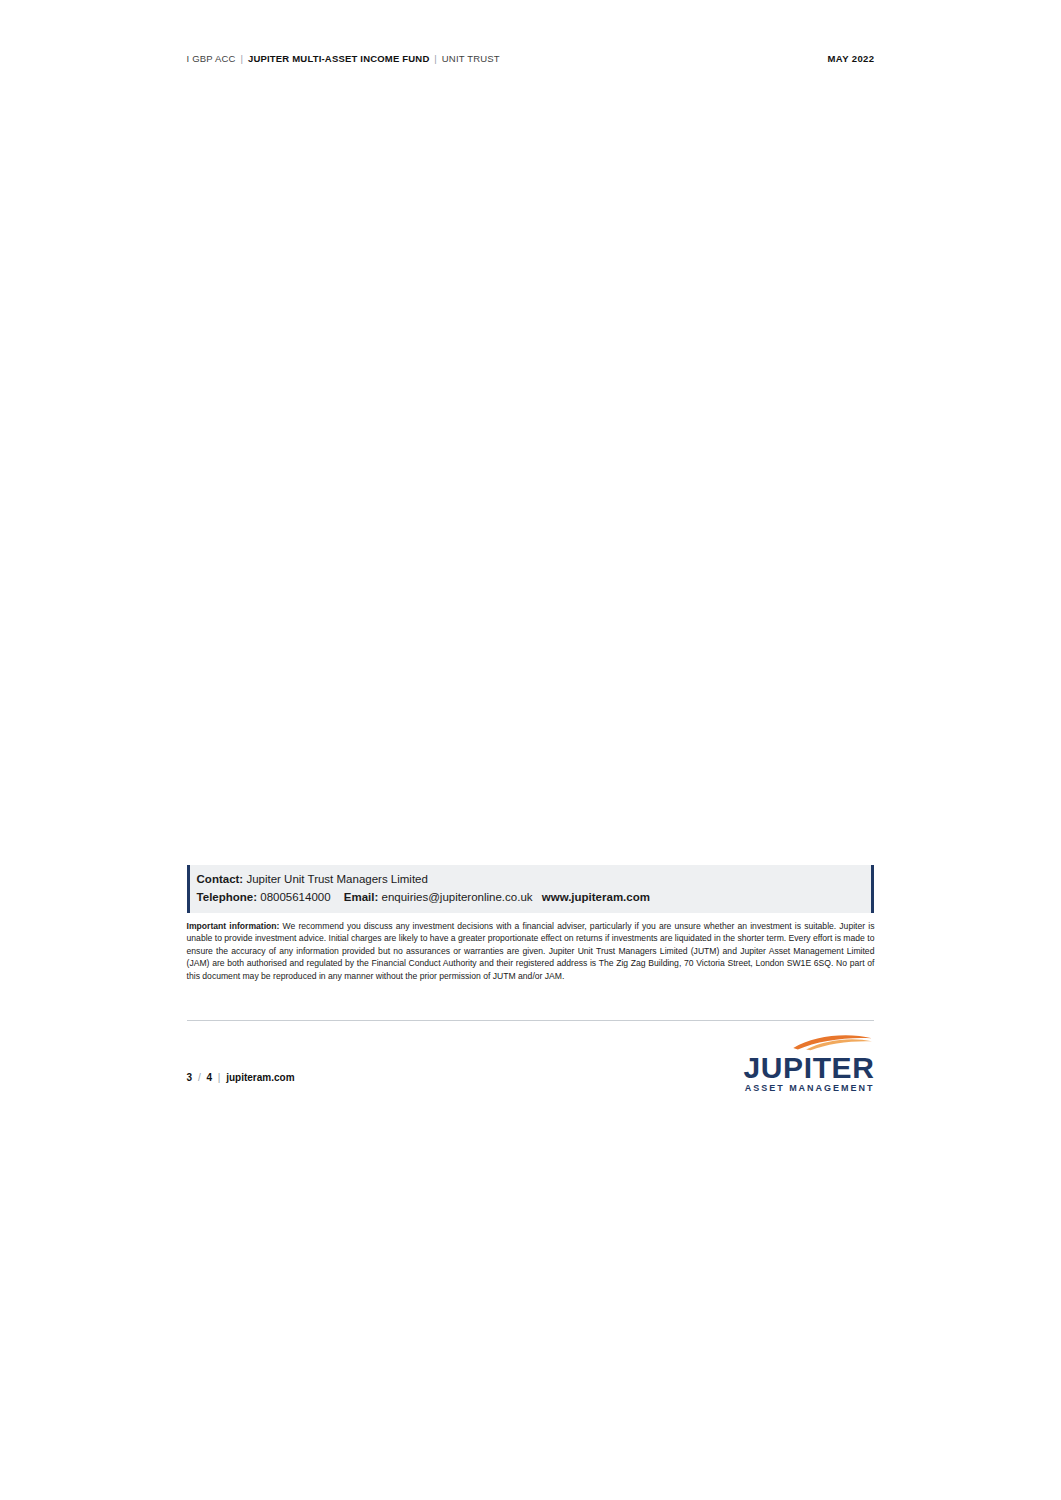I GBP ACC | JUPITER MULTI-ASSET INCOME FUND | UNIT TRUST
MAY 2022
Contact: Jupiter Unit Trust Managers Limited
Telephone: 08005614000 Email: enquiries@jupiteronline.co.uk www.jupiteram.com
Important information: We recommend you discuss any investment decisions with a financial adviser, particularly if you are unsure whether an investment is suitable. Jupiter is unable to provide investment advice. Initial charges are likely to have a greater proportionate effect on returns if investments are liquidated in the shorter term. Every effort is made to ensure the accuracy of any information provided but no assurances or warranties are given. Jupiter Unit Trust Managers Limited (JUTM) and Jupiter Asset Management Limited (JAM) are both authorised and regulated by the Financial Conduct Authority and their registered address is The Zig Zag Building, 70 Victoria Street, London SW1E 6SQ. No part of this document may be reproduced in any manner without the prior permission of JUTM and/or JAM.
3 / 4 | jupiteram.com
JUPITER
ASSET MANAGEMENT